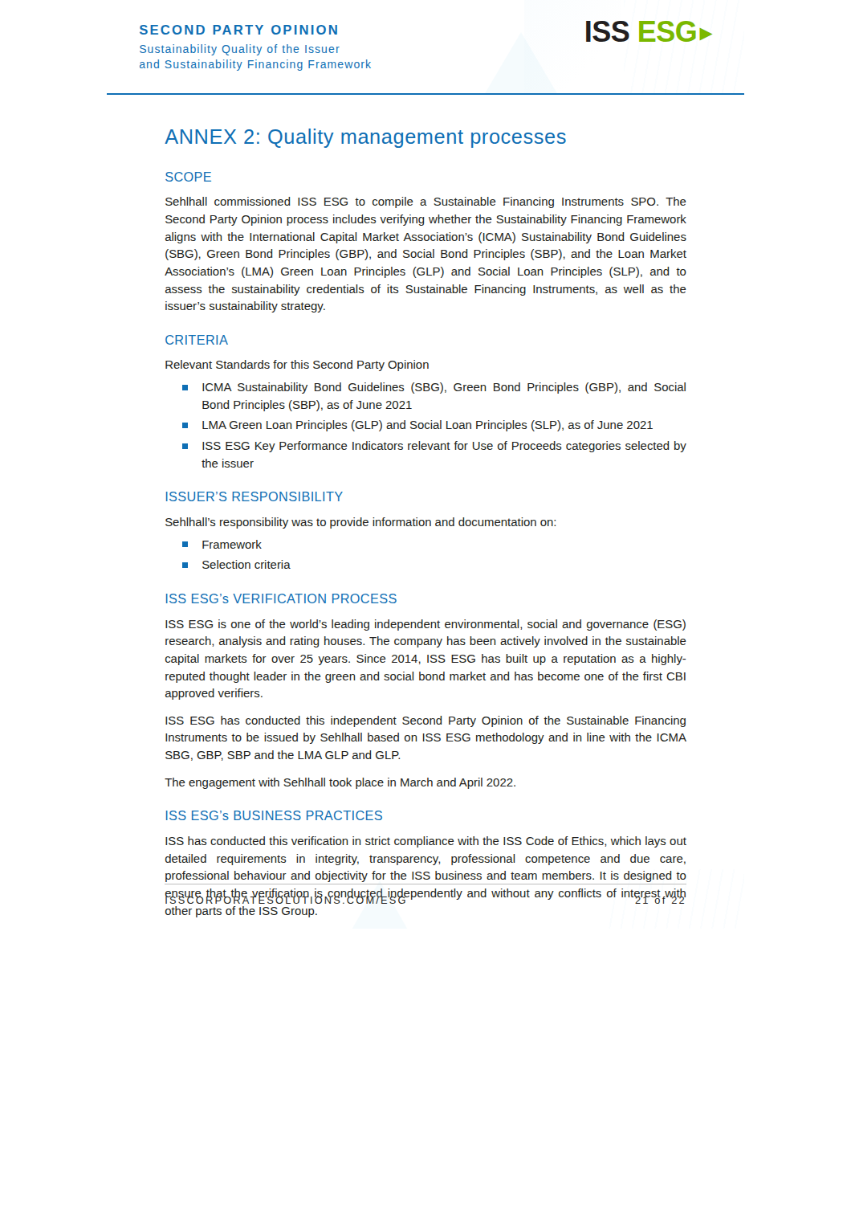Second Party Opinion
Sustainability Quality of the Issuer
and Sustainability Financing Framework
ISS ESG▸
ANNEX 2: Quality management processes
SCOPE
Sehlhall commissioned ISS ESG to compile a Sustainable Financing Instruments SPO. The Second Party Opinion process includes verifying whether the Sustainability Financing Framework aligns with the International Capital Market Association’s (ICMA) Sustainability Bond Guidelines (SBG), Green Bond Principles (GBP), and Social Bond Principles (SBP), and the Loan Market Association’s (LMA) Green Loan Principles (GLP) and Social Loan Principles (SLP), and to assess the sustainability credentials of its Sustainable Financing Instruments, as well as the issuer’s sustainability strategy.
CRITERIA
Relevant Standards for this Second Party Opinion
ICMA Sustainability Bond Guidelines (SBG), Green Bond Principles (GBP), and Social Bond Principles (SBP), as of June 2021
LMA Green Loan Principles (GLP) and Social Loan Principles (SLP), as of June 2021
ISS ESG Key Performance Indicators relevant for Use of Proceeds categories selected by the issuer
ISSUER’S RESPONSIBILITY
Sehlhall’s responsibility was to provide information and documentation on:
Framework
Selection criteria
ISS ESG’s VERIFICATION PROCESS
ISS ESG is one of the world’s leading independent environmental, social and governance (ESG) research, analysis and rating houses. The company has been actively involved in the sustainable capital markets for over 25 years. Since 2014, ISS ESG has built up a reputation as a highly-reputed thought leader in the green and social bond market and has become one of the first CBI approved verifiers.
ISS ESG has conducted this independent Second Party Opinion of the Sustainable Financing Instruments to be issued by Sehlhall based on ISS ESG methodology and in line with the ICMA SBG, GBP, SBP and the LMA GLP and GLP.
The engagement with Sehlhall took place in March and April 2022.
ISS ESG’s BUSINESS PRACTICES
ISS has conducted this verification in strict compliance with the ISS Code of Ethics, which lays out detailed requirements in integrity, transparency, professional competence and due care, professional behaviour and objectivity for the ISS business and team members. It is designed to ensure that the verification is conducted independently and without any conflicts of interest with other parts of the ISS Group.
ISSCORPORATESOLUTIONS.COM/ESG 21 of 22